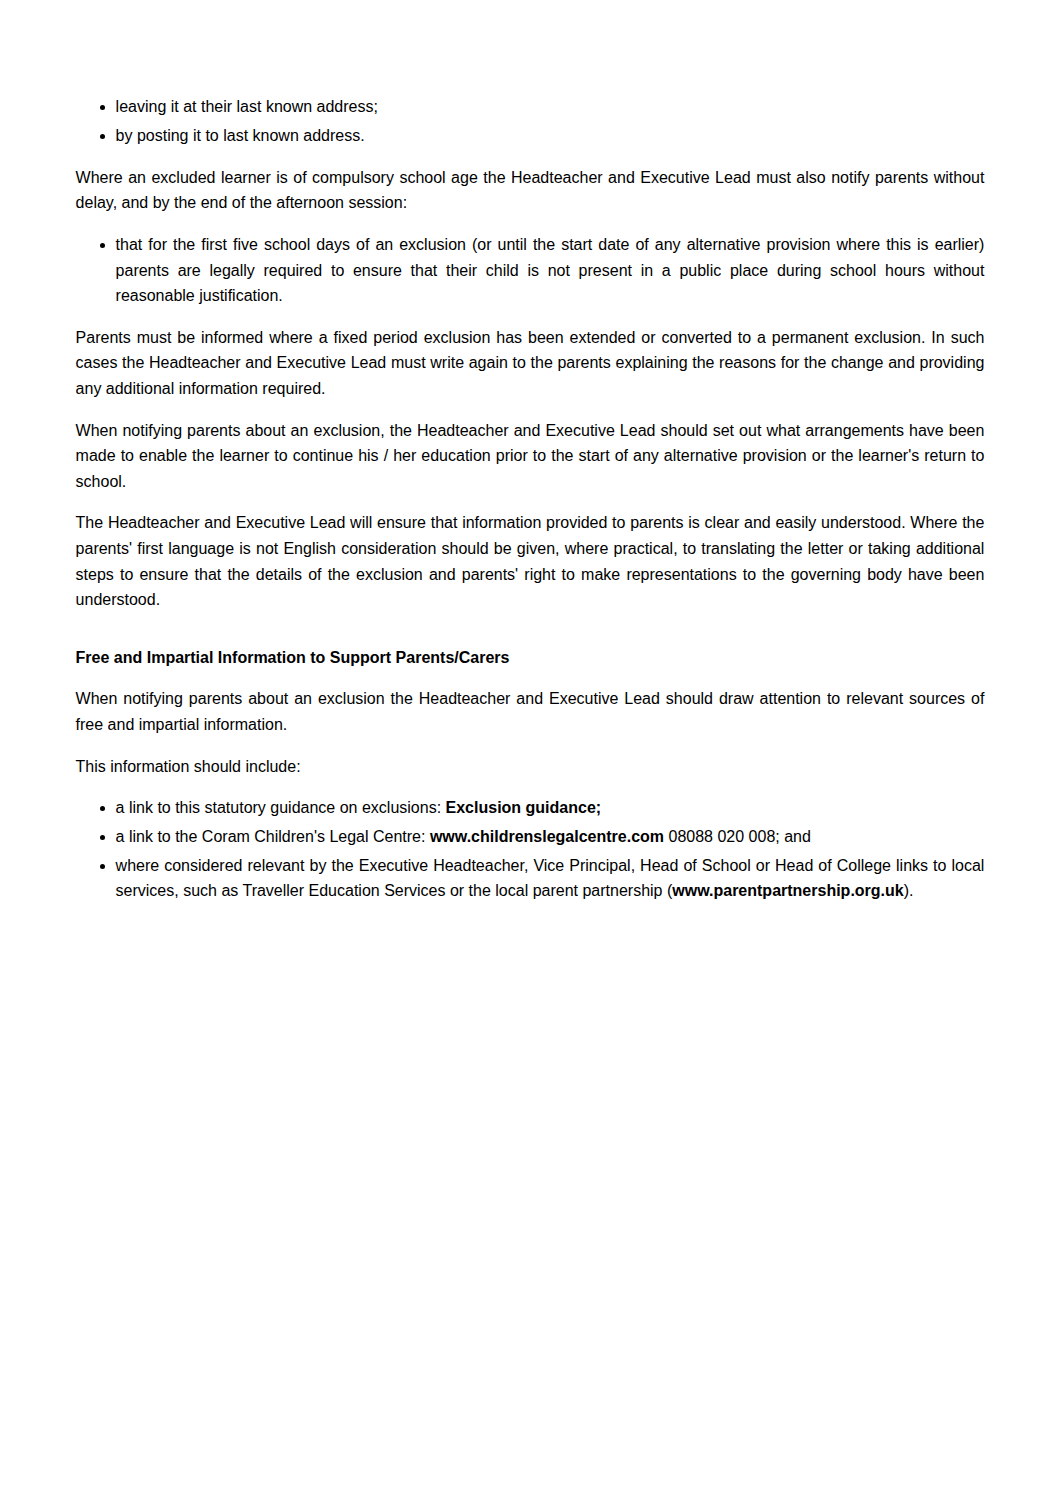leaving it at their last known address;
by posting it to last known address.
Where an excluded learner is of compulsory school age the Headteacher and Executive Lead must also notify parents without delay, and by the end of the afternoon session:
that for the first five school days of an exclusion (or until the start date of any alternative provision where this is earlier) parents are legally required to ensure that their child is not present in a public place during school hours without reasonable justification.
Parents must be informed where a fixed period exclusion has been extended or converted to a permanent exclusion. In such cases the Headteacher and Executive Lead must write again to the parents explaining the reasons for the change and providing any additional information required.
When notifying parents about an exclusion, the Headteacher and Executive Lead should set out what arrangements have been made to enable the learner to continue his / her education prior to the start of any alternative provision or the learner's return to school.
The Headteacher and Executive Lead will ensure that information provided to parents is clear and easily understood. Where the parents' first language is not English consideration should be given, where practical, to translating the letter or taking additional steps to ensure that the details of the exclusion and parents' right to make representations to the governing body have been understood.
Free and Impartial Information to Support Parents/Carers
When notifying parents about an exclusion the Headteacher and Executive Lead should draw attention to relevant sources of free and impartial information.
This information should include:
a link to this statutory guidance on exclusions: Exclusion guidance;
a link to the Coram Children's Legal Centre: www.childrenslegalcentre.com 08088 020 008; and
where considered relevant by the Executive Headteacher, Vice Principal, Head of School or Head of College links to local services, such as Traveller Education Services or the local parent partnership (www.parentpartnership.org.uk).